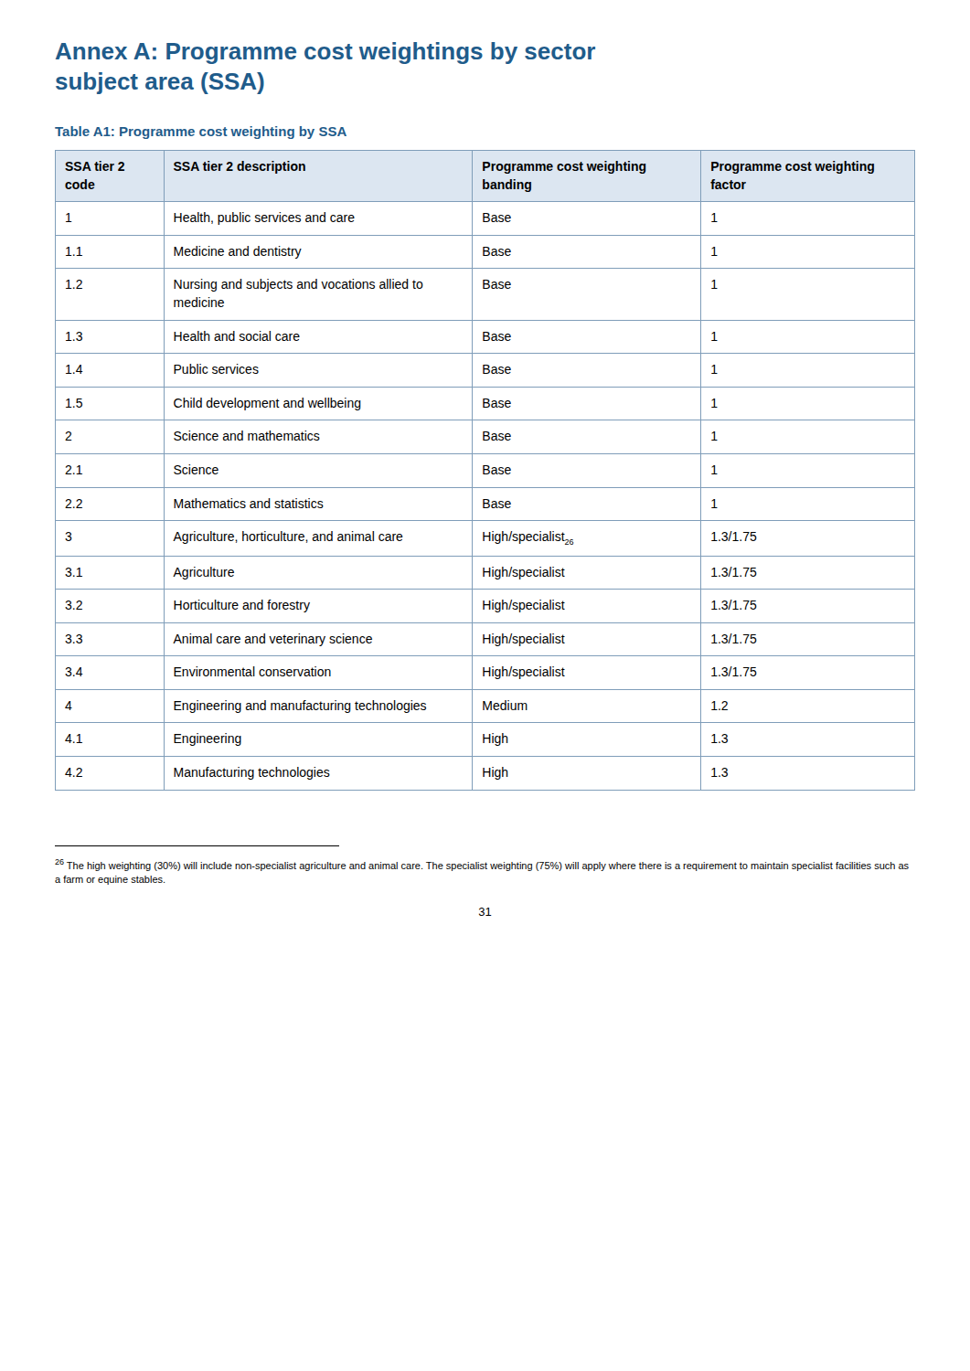Annex A: Programme cost weightings by sector
subject area (SSA)
Table A1: Programme cost weighting by SSA
| SSA tier 2 code | SSA tier 2 description | Programme cost weighting banding | Programme cost weighting factor |
| --- | --- | --- | --- |
| 1 | Health, public services and care | Base | 1 |
| 1.1 | Medicine and dentistry | Base | 1 |
| 1.2 | Nursing and subjects and vocations allied to medicine | Base | 1 |
| 1.3 | Health and social care | Base | 1 |
| 1.4 | Public services | Base | 1 |
| 1.5 | Child development and wellbeing | Base | 1 |
| 2 | Science and mathematics | Base | 1 |
| 2.1 | Science | Base | 1 |
| 2.2 | Mathematics and statistics | Base | 1 |
| 3 | Agriculture, horticulture, and animal care | High/specialist 26 | 1.3/1.75 |
| 3.1 | Agriculture | High/specialist | 1.3/1.75 |
| 3.2 | Horticulture and forestry | High/specialist | 1.3/1.75 |
| 3.3 | Animal care and veterinary science | High/specialist | 1.3/1.75 |
| 3.4 | Environmental conservation | High/specialist | 1.3/1.75 |
| 4 | Engineering and manufacturing technologies | Medium | 1.2 |
| 4.1 | Engineering | High | 1.3 |
| 4.2 | Manufacturing technologies | High | 1.3 |
26 The high weighting (30%) will include non-specialist agriculture and animal care. The specialist weighting (75%) will apply where there is a requirement to maintain specialist facilities such as a farm or equine stables.
31